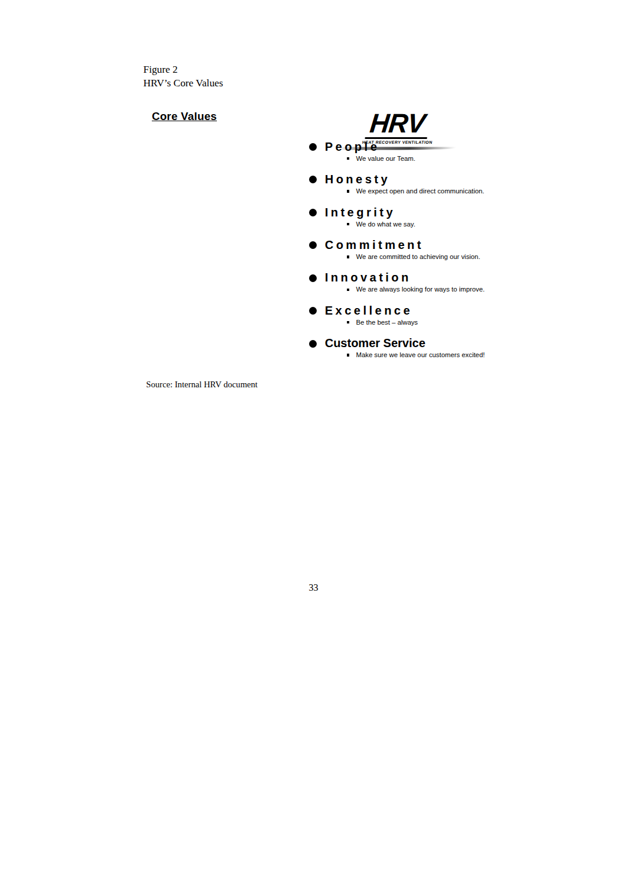Figure 2 HRV’s Core Values
HRV
HEAT RECOVERY VENTILATION
Core Values
People
We value our Team.
Honesty
We expect open and direct communication.
Integrity
We do what we say.
Commitment
We are committed to achieving our vision.
Innovation
We are always looking for ways to improve.
Excellence
Be the best – always
Customer Service
Make sure we leave our customers excited!
Source: Internal HRV document
33